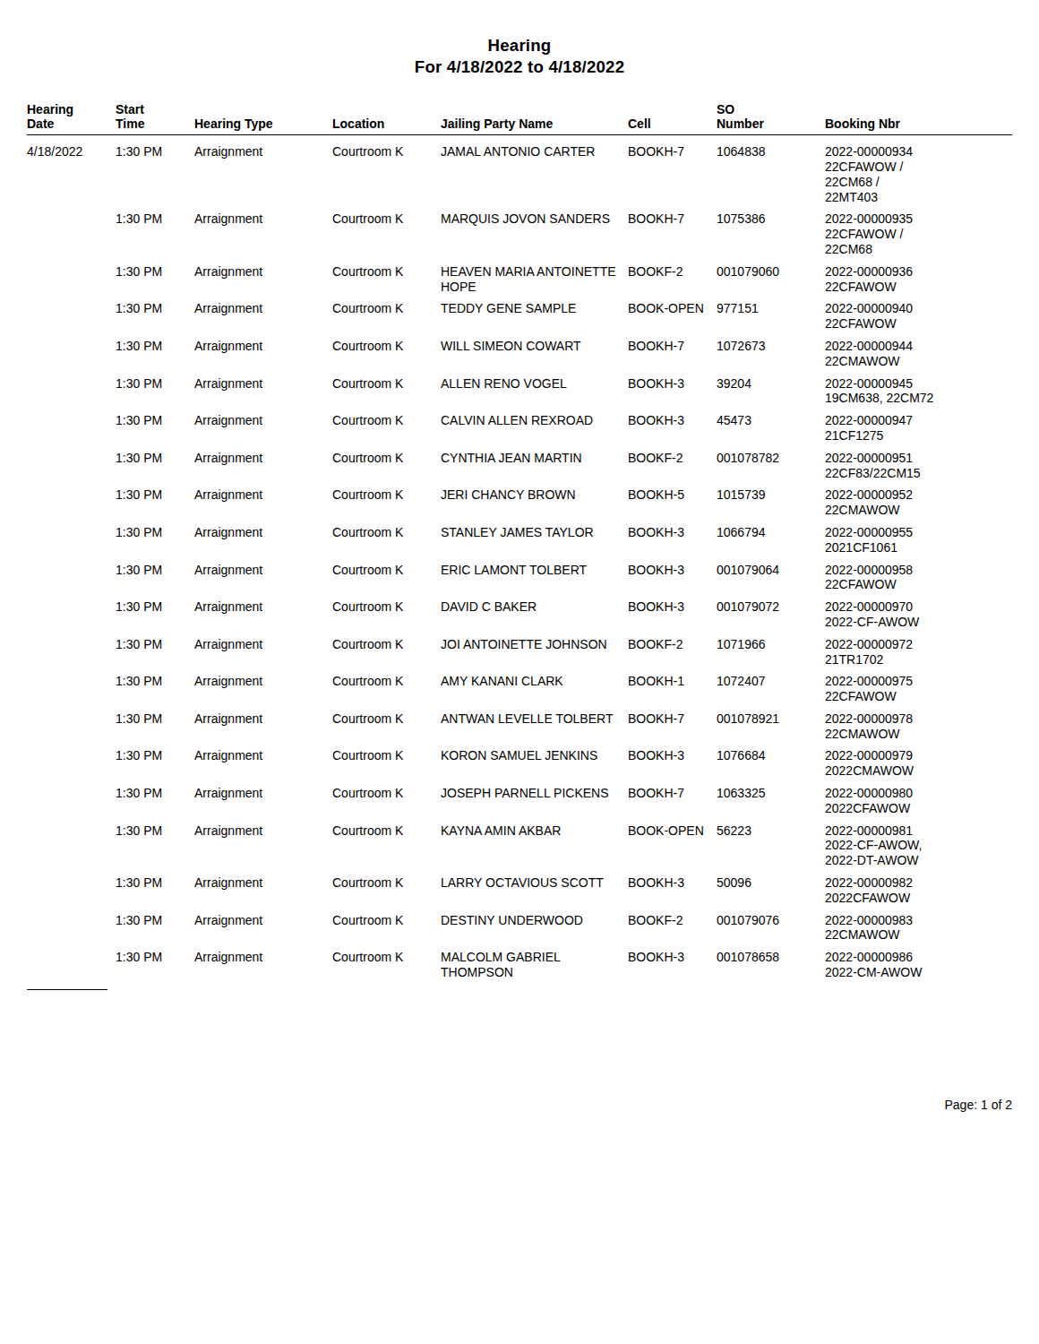Hearing
For 4/18/2022 to 4/18/2022
| Hearing Date | Start Time | Hearing Type | Location | Jailing Party Name | Cell | SO Number | Booking Nbr |
| --- | --- | --- | --- | --- | --- | --- | --- |
| 4/18/2022 | 1:30 PM | Arraignment | Courtroom K | JAMAL ANTONIO CARTER | BOOKH-7 | 1064838 | 2022-00000934 22CFAWOW / 22CM68 / 22MT403 |
| | 1:30 PM | Arraignment | Courtroom K | MARQUIS JOVON SANDERS | BOOKH-7 | 1075386 | 2022-00000935 22CFAWOW / 22CM68 |
| | 1:30 PM | Arraignment | Courtroom K | HEAVEN MARIA ANTOINETTE HOPE | BOOKF-2 | 001079060 | 2022-00000936 22CFAWOW |
| | 1:30 PM | Arraignment | Courtroom K | TEDDY GENE SAMPLE | BOOK-OPEN | 977151 | 2022-00000940 22CFAWOW |
| | 1:30 PM | Arraignment | Courtroom K | WILL SIMEON COWART | BOOKH-7 | 1072673 | 2022-00000944 22CMAWOW |
| | 1:30 PM | Arraignment | Courtroom K | ALLEN RENO VOGEL | BOOKH-3 | 39204 | 2022-00000945 19CM638, 22CM72 |
| | 1:30 PM | Arraignment | Courtroom K | CALVIN ALLEN REXROAD | BOOKH-3 | 45473 | 2022-00000947 21CF1275 |
| | 1:30 PM | Arraignment | Courtroom K | CYNTHIA JEAN MARTIN | BOOKF-2 | 001078782 | 2022-00000951 22CF83/22CM15 |
| | 1:30 PM | Arraignment | Courtroom K | JERI CHANCY BROWN | BOOKH-5 | 1015739 | 2022-00000952 22CMAWOW |
| | 1:30 PM | Arraignment | Courtroom K | STANLEY JAMES TAYLOR | BOOKH-3 | 1066794 | 2022-00000955 2021CF1061 |
| | 1:30 PM | Arraignment | Courtroom K | ERIC LAMONT TOLBERT | BOOKH-3 | 001079064 | 2022-00000958 22CFAWOW |
| | 1:30 PM | Arraignment | Courtroom K | DAVID C BAKER | BOOKH-3 | 001079072 | 2022-00000970 2022-CF-AWOW |
| | 1:30 PM | Arraignment | Courtroom K | JOI ANTOINETTE JOHNSON | BOOKF-2 | 1071966 | 2022-00000972 21TR1702 |
| | 1:30 PM | Arraignment | Courtroom K | AMY KANANI CLARK | BOOKH-1 | 1072407 | 2022-00000975 22CFAWOW |
| | 1:30 PM | Arraignment | Courtroom K | ANTWAN LEVELLE TOLBERT | BOOKH-7 | 001078921 | 2022-00000978 22CMAWOW |
| | 1:30 PM | Arraignment | Courtroom K | KORON SAMUEL JENKINS | BOOKH-3 | 1076684 | 2022-00000979 2022CMAWOW |
| | 1:30 PM | Arraignment | Courtroom K | JOSEPH PARNELL PICKENS | BOOKH-7 | 1063325 | 2022-00000980 2022CFAWOW |
| | 1:30 PM | Arraignment | Courtroom K | KAYNA AMIN AKBAR | BOOK-OPEN | 56223 | 2022-00000981 2022-CF-AWOW, 2022-DT-AWOW |
| | 1:30 PM | Arraignment | Courtroom K | LARRY OCTAVIOUS SCOTT | BOOKH-3 | 50096 | 2022-00000982 2022CFAWOW |
| | 1:30 PM | Arraignment | Courtroom K | DESTINY UNDERWOOD | BOOKF-2 | 001079076 | 2022-00000983 22CMAWOW |
| | 1:30 PM | Arraignment | Courtroom K | MALCOLM GABRIEL THOMPSON | BOOKH-3 | 001078658 | 2022-00000986 2022-CM-AWOW |
Page: 1 of 2